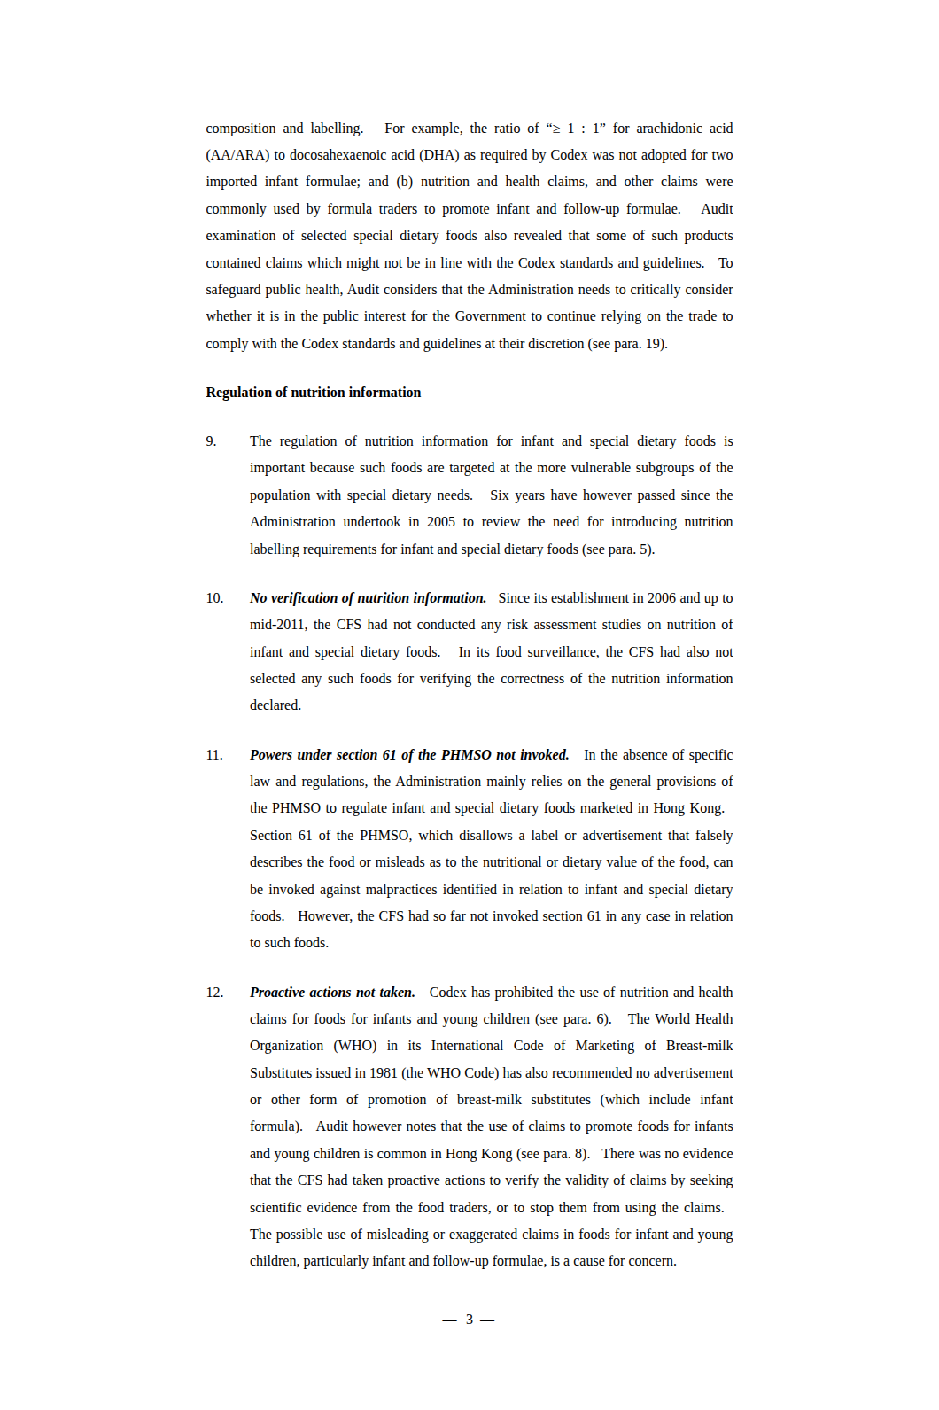composition and labelling. For example, the ratio of “≥ 1 : 1” for arachidonic acid (AA/ARA) to docosahexaenoic acid (DHA) as required by Codex was not adopted for two imported infant formulae; and (b) nutrition and health claims, and other claims were commonly used by formula traders to promote infant and follow-up formulae. Audit examination of selected special dietary foods also revealed that some of such products contained claims which might not be in line with the Codex standards and guidelines. To safeguard public health, Audit considers that the Administration needs to critically consider whether it is in the public interest for the Government to continue relying on the trade to comply with the Codex standards and guidelines at their discretion (see para. 19).
Regulation of nutrition information
9.
The regulation of nutrition information for infant and special dietary foods is important because such foods are targeted at the more vulnerable subgroups of the population with special dietary needs. Six years have however passed since the Administration undertook in 2005 to review the need for introducing nutrition labelling requirements for infant and special dietary foods (see para. 5).
10.
No verification of nutrition information. Since its establishment in 2006 and up to mid-2011, the CFS had not conducted any risk assessment studies on nutrition of infant and special dietary foods. In its food surveillance, the CFS had also not selected any such foods for verifying the correctness of the nutrition information declared.
11.
Powers under section 61 of the PHMSO not invoked. In the absence of specific law and regulations, the Administration mainly relies on the general provisions of the PHMSO to regulate infant and special dietary foods marketed in Hong Kong. Section 61 of the PHMSO, which disallows a label or advertisement that falsely describes the food or misleads as to the nutritional or dietary value of the food, can be invoked against malpractices identified in relation to infant and special dietary foods. However, the CFS had so far not invoked section 61 in any case in relation to such foods.
12.
Proactive actions not taken. Codex has prohibited the use of nutrition and health claims for foods for infants and young children (see para. 6). The World Health Organization (WHO) in its International Code of Marketing of Breast-milk Substitutes issued in 1981 (the WHO Code) has also recommended no advertisement or other form of promotion of breast-milk substitutes (which include infant formula). Audit however notes that the use of claims to promote foods for infants and young children is common in Hong Kong (see para. 8). There was no evidence that the CFS had taken proactive actions to verify the validity of claims by seeking scientific evidence from the food traders, or to stop them from using the claims. The possible use of misleading or exaggerated claims in foods for infant and young children, particularly infant and follow-up formulae, is a cause for concern.
— 3 —